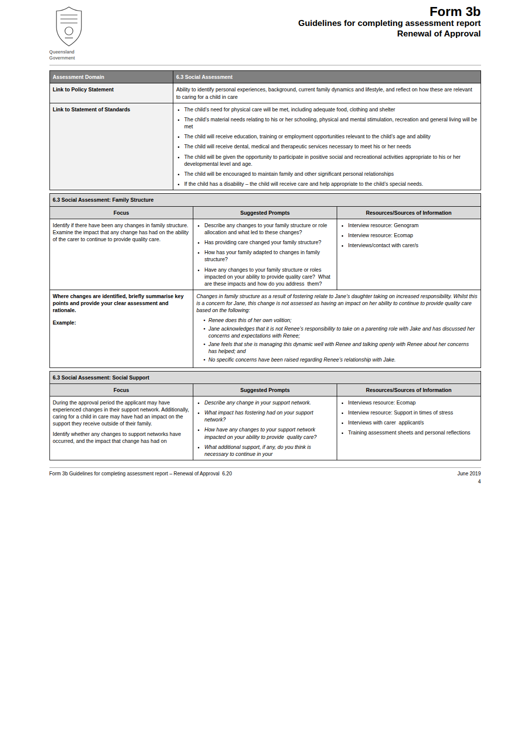Queensland
Government
Form 3b
Guidelines for completing assessment report
Renewal of Approval
| Assessment Domain | 6.3 Social Assessment |
| Link to Policy Statement | Ability to identify personal experiences, background, current family dynamics and lifestyle, and reflect on how these are relevant to caring for a child in care |
| Link to Statement of Standards | The child’s need for physical care will be met, including adequate food, clothing and shelter The child’s material needs relating to his or her schooling, physical and mental stimulation, recreation and general living will be met The child will receive education, training or employment opportunities relevant to the child’s age and ability The child will receive dental, medical and therapeutic services necessary to meet his or her needs The child will be given the opportunity to participate in positive social and recreational activities appropriate to his or her developmental level and age. The child will be encouraged to maintain family and other significant personal relationships If the child has a disability – the child will receive care and help appropriate to the child’s special needs. |
| 6.3 Social Assessment: Family Structure |
| Focus | Suggested Prompts | Resources/Sources of Information |
| Identify if there have been any changes in family structure. Examine the impact that any change has had on the ability of the carer to continue to provide quality care. | Describe any changes to your family structure or role allocation and what led to these changes? Has providing care changed your family structure? How has your family adapted to changes in family structure? Have any changes to your family structure or roles impacted on your ability to provide quality care? What are these impacts and how do you address them? | Interview resource: Genogram Interview resource: Ecomap Interviews/contact with carer/s |
| Where changes are identified, briefly summarise key points and provide your clear assessment and rationale. Example: | Changes in family structure as a result of fostering relate to Jane’s daughter taking on increased responsibility. Whilst this is a concern for Jane, this change is not assessed as having an impact on her ability to continue to provide quality care based on the following: Renee does this of her own volition; Jane acknowledges that it is not Renee’s responsibility to take on a parenting role with Jake and has discussed her concerns and expectations with Renee; Jane feels that she is managing this dynamic well with Renee and talking openly with Renee about her concerns has helped; and No specific concerns have been raised regarding Renee’s relationship with Jake. |
| 6.3 Social Assessment: Social Support |
| Focus | Suggested Prompts | Resources/Sources of Information |
| During the approval period the applicant may have experienced changes in their support network. Additionally, caring for a child in care may have had an impact on the support they receive outside of their family. Identify whether any changes to support networks have occurred, and the impact that change has had on | Describe any change in your support network. What impact has fostering had on your support network? How have any changes to your support network impacted on your ability to provide quality care? What additional support, if any, do you think is necessary to continue in your | Interviews resource: Ecomap Interview resource: Support in times of stress Interviews with carer applicant/s Training assessment sheets and personal reflections |
Form 3b Guidelines for completing assessment report – Renewal of Approval 6.20
June 2019
4